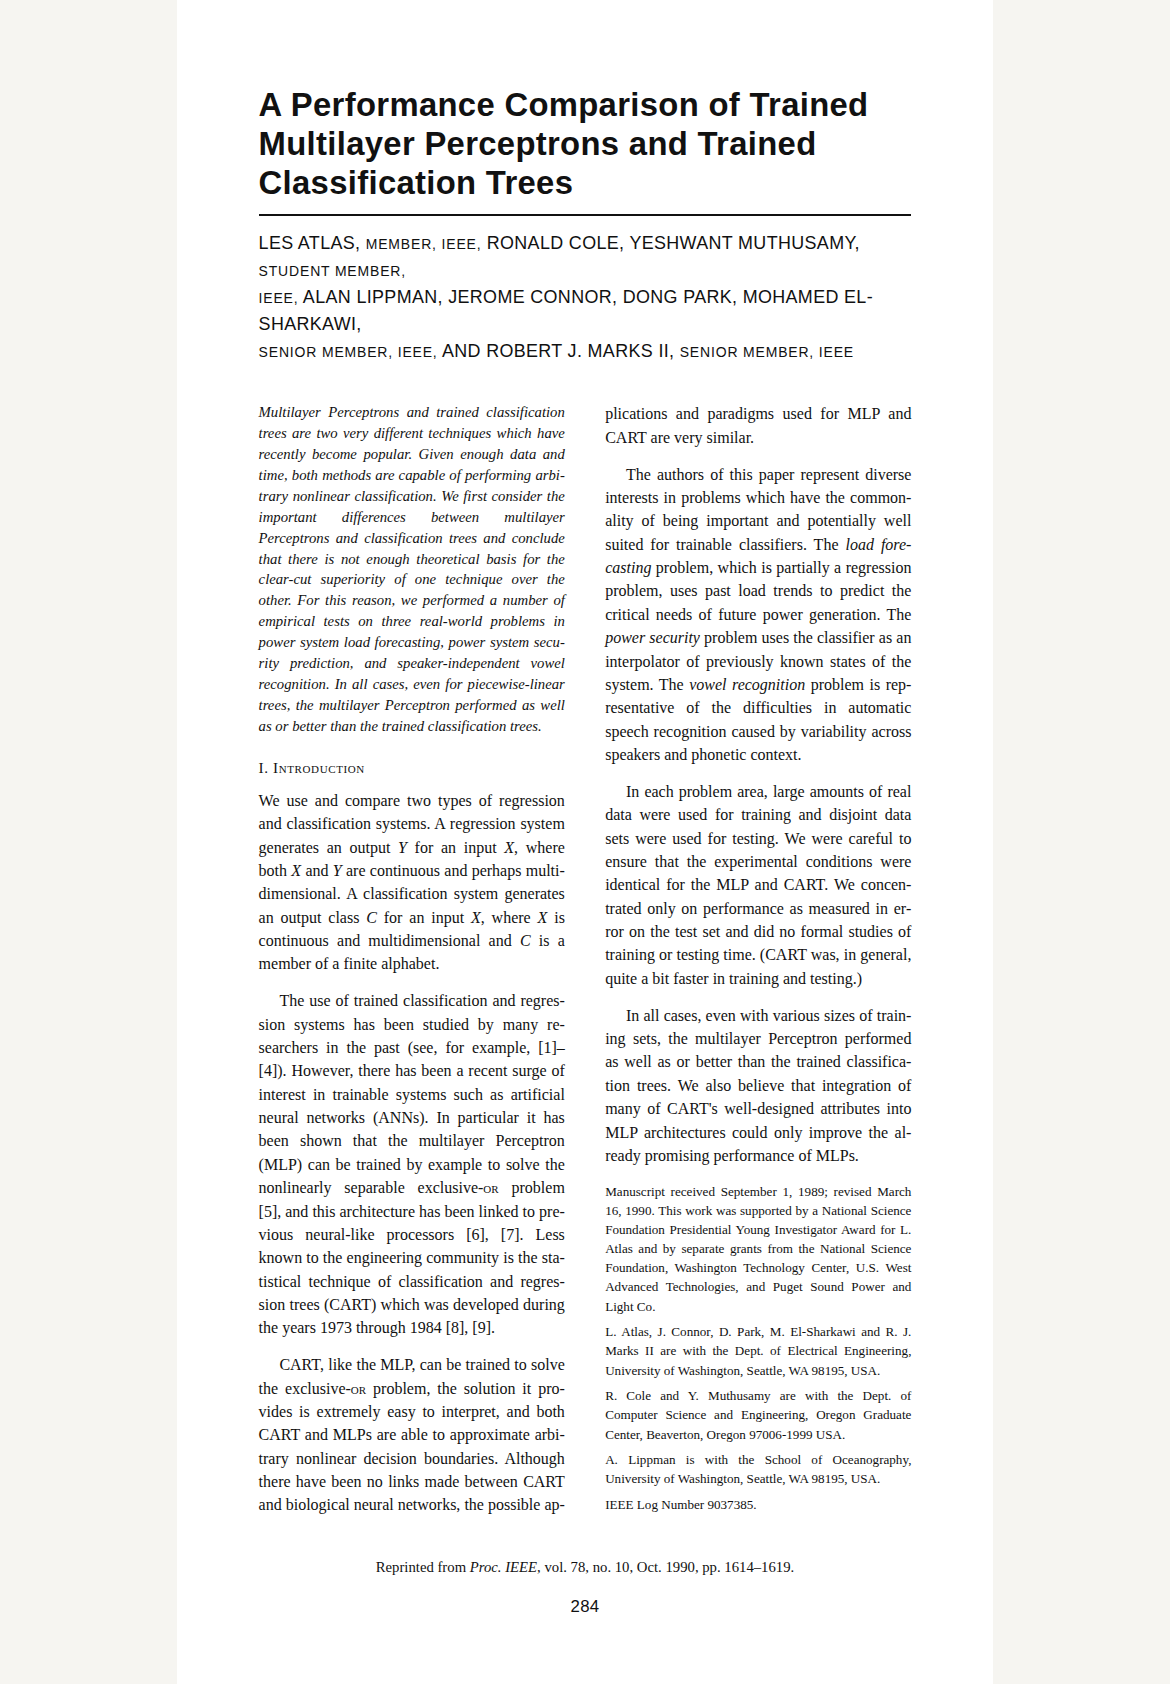A Performance Comparison of Trained
Multilayer Perceptrons and Trained
Classification Trees
LES ATLAS, MEMBER, IEEE, RONALD COLE, YESHWANT MUTHUSAMY, STUDENT MEMBER,
IEEE, ALAN LIPPMAN, JEROME CONNOR, DONG PARK, MOHAMED EL-SHARKAWI,
SENIOR MEMBER, IEEE, AND ROBERT J. MARKS II, SENIOR MEMBER, IEEE
Multilayer Perceptrons and trained classification trees are two very different techniques which have recently become popular. Given enough data and time, both methods are capable of performing arbitrary nonlinear classification. We first consider the important differences between multilayer Perceptrons and classification trees and conclude that there is not enough theoretical basis for the clear-cut superiority of one technique over the other. For this reason, we performed a number of empirical tests on three real-world problems in power system load forecasting, power system security prediction, and speaker-independent vowel recognition. In all cases, even for piecewise-linear trees, the multilayer Perceptron performed as well as or better than the trained classification trees.
I. Introduction
We use and compare two types of regression and classification systems. A regression system generates an output Y for an input X, where both X and Y are continuous and perhaps multidimensional. A classification system generates an output class C for an input X, where X is continuous and multidimensional and C is a member of a finite alphabet.
The use of trained classification and regression systems has been studied by many researchers in the past (see, for example, [1]–[4]). However, there has been a recent surge of interest in trainable systems such as artificial neural networks (ANNs). In particular it has been shown that the multilayer Perceptron (MLP) can be trained by example to solve the nonlinearly separable exclusive-or problem [5], and this architecture has been linked to previous neural-like processors [6], [7]. Less known to the engineering community is the statistical technique of classification and regression trees (CART) which was developed during the years 1973 through 1984 [8], [9].
CART, like the MLP, can be trained to solve the exclusive-or problem, the solution it provides is extremely easy to interpret, and both CART and MLPs are able to approximate arbitrary nonlinear decision boundaries. Although there have been no links made between CART and biological neural networks, the possible applications and paradigms used for MLP and CART are very similar.
The authors of this paper represent diverse interests in problems which have the commonality of being important and potentially well suited for trainable classifiers. The load forecasting problem, which is partially a regression problem, uses past load trends to predict the critical needs of future power generation. The power security problem uses the classifier as an interpolator of previously known states of the system. The vowel recognition problem is representative of the difficulties in automatic speech recognition caused by variability across speakers and phonetic context.
In each problem area, large amounts of real data were used for training and disjoint data sets were used for testing. We were careful to ensure that the experimental conditions were identical for the MLP and CART. We concentrated only on performance as measured in error on the test set and did no formal studies of training or testing time. (CART was, in general, quite a bit faster in training and testing.)
In all cases, even with various sizes of training sets, the multilayer Perceptron performed as well as or better than the trained classification trees. We also believe that integration of many of CART's well-designed attributes into MLP architectures could only improve the already promising performance of MLPs.
Manuscript received September 1, 1989; revised March 16, 1990. This work was supported by a National Science Foundation Presidential Young Investigator Award for L. Atlas and by separate grants from the National Science Foundation, Washington Technology Center, U.S. West Advanced Technologies, and Puget Sound Power and Light Co.
L. Atlas, J. Connor, D. Park, M. El-Sharkawi and R. J. Marks II are with the Dept. of Electrical Engineering, University of Washington, Seattle, WA 98195, USA.
R. Cole and Y. Muthusamy are with the Dept. of Computer Science and Engineering, Oregon Graduate Center, Beaverton, Oregon 97006-1999 USA.
A. Lippman is with the School of Oceanography, University of Washington, Seattle, WA 98195, USA.
IEEE Log Number 9037385.
Reprinted from Proc. IEEE, vol. 78, no. 10, Oct. 1990, pp. 1614–1619.
284